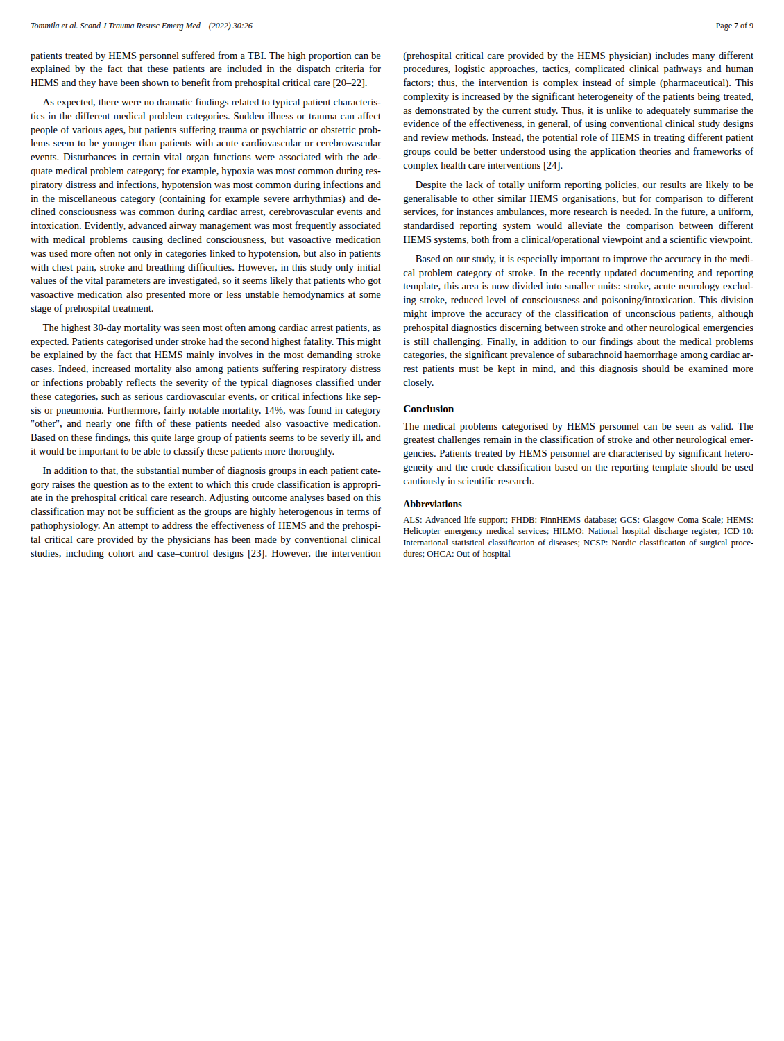Tommila et al. Scand J Trauma Resusc Emerg Med (2022) 30:26
Page 7 of 9
patients treated by HEMS personnel suffered from a TBI. The high proportion can be explained by the fact that these patients are included in the dispatch criteria for HEMS and they have been shown to benefit from prehospital critical care [20–22].
As expected, there were no dramatic findings related to typical patient characteristics in the different medical problem categories. Sudden illness or trauma can affect people of various ages, but patients suffering trauma or psychiatric or obstetric problems seem to be younger than patients with acute cardiovascular or cerebrovascular events. Disturbances in certain vital organ functions were associated with the adequate medical problem category; for example, hypoxia was most common during respiratory distress and infections, hypotension was most common during infections and in the miscellaneous category (containing for example severe arrhythmias) and declined consciousness was common during cardiac arrest, cerebrovascular events and intoxication. Evidently, advanced airway management was most frequently associated with medical problems causing declined consciousness, but vasoactive medication was used more often not only in categories linked to hypotension, but also in patients with chest pain, stroke and breathing difficulties. However, in this study only initial values of the vital parameters are investigated, so it seems likely that patients who got vasoactive medication also presented more or less unstable hemodynamics at some stage of prehospital treatment.
The highest 30-day mortality was seen most often among cardiac arrest patients, as expected. Patients categorised under stroke had the second highest fatality. This might be explained by the fact that HEMS mainly involves in the most demanding stroke cases. Indeed, increased mortality also among patients suffering respiratory distress or infections probably reflects the severity of the typical diagnoses classified under these categories, such as serious cardiovascular events, or critical infections like sepsis or pneumonia. Furthermore, fairly notable mortality, 14%, was found in category "other", and nearly one fifth of these patients needed also vasoactive medication. Based on these findings, this quite large group of patients seems to be severly ill, and it would be important to be able to classify these patients more thoroughly.
In addition to that, the substantial number of diagnosis groups in each patient category raises the question as to the extent to which this crude classification is appropriate in the prehospital critical care research. Adjusting outcome analyses based on this classification may not be sufficient as the groups are highly heterogenous in terms of pathophysiology. An attempt to address the effectiveness of HEMS and the prehospital critical care provided by the physicians has been made by conventional clinical studies, including cohort and case–control designs [23]. However, the intervention (prehospital critical care provided by the HEMS physician) includes many different procedures, logistic approaches, tactics, complicated clinical pathways and human factors; thus, the intervention is complex instead of simple (pharmaceutical). This complexity is increased by the significant heterogeneity of the patients being treated, as demonstrated by the current study. Thus, it is unlike to adequately summarise the evidence of the effectiveness, in general, of using conventional clinical study designs and review methods. Instead, the potential role of HEMS in treating different patient groups could be better understood using the application theories and frameworks of complex health care interventions [24].
Despite the lack of totally uniform reporting policies, our results are likely to be generalisable to other similar HEMS organisations, but for comparison to different services, for instances ambulances, more research is needed. In the future, a uniform, standardised reporting system would alleviate the comparison between different HEMS systems, both from a clinical/operational viewpoint and a scientific viewpoint.
Based on our study, it is especially important to improve the accuracy in the medical problem category of stroke. In the recently updated documenting and reporting template, this area is now divided into smaller units: stroke, acute neurology excluding stroke, reduced level of consciousness and poisoning/intoxication. This division might improve the accuracy of the classification of unconscious patients, although prehospital diagnostics discerning between stroke and other neurological emergencies is still challenging. Finally, in addition to our findings about the medical problems categories, the significant prevalence of subarachnoid haemorrhage among cardiac arrest patients must be kept in mind, and this diagnosis should be examined more closely.
Conclusion
The medical problems categorised by HEMS personnel can be seen as valid. The greatest challenges remain in the classification of stroke and other neurological emergencies. Patients treated by HEMS personnel are characterised by significant heterogeneity and the crude classification based on the reporting template should be used cautiously in scientific research.
Abbreviations
ALS: Advanced life support; FHDB: FinnHEMS database; GCS: Glasgow Coma Scale; HEMS: Helicopter emergency medical services; HILMO: National hospital discharge register; ICD-10: International statistical classification of diseases; NCSP: Nordic classification of surgical procedures; OHCA: Out-of-hospital